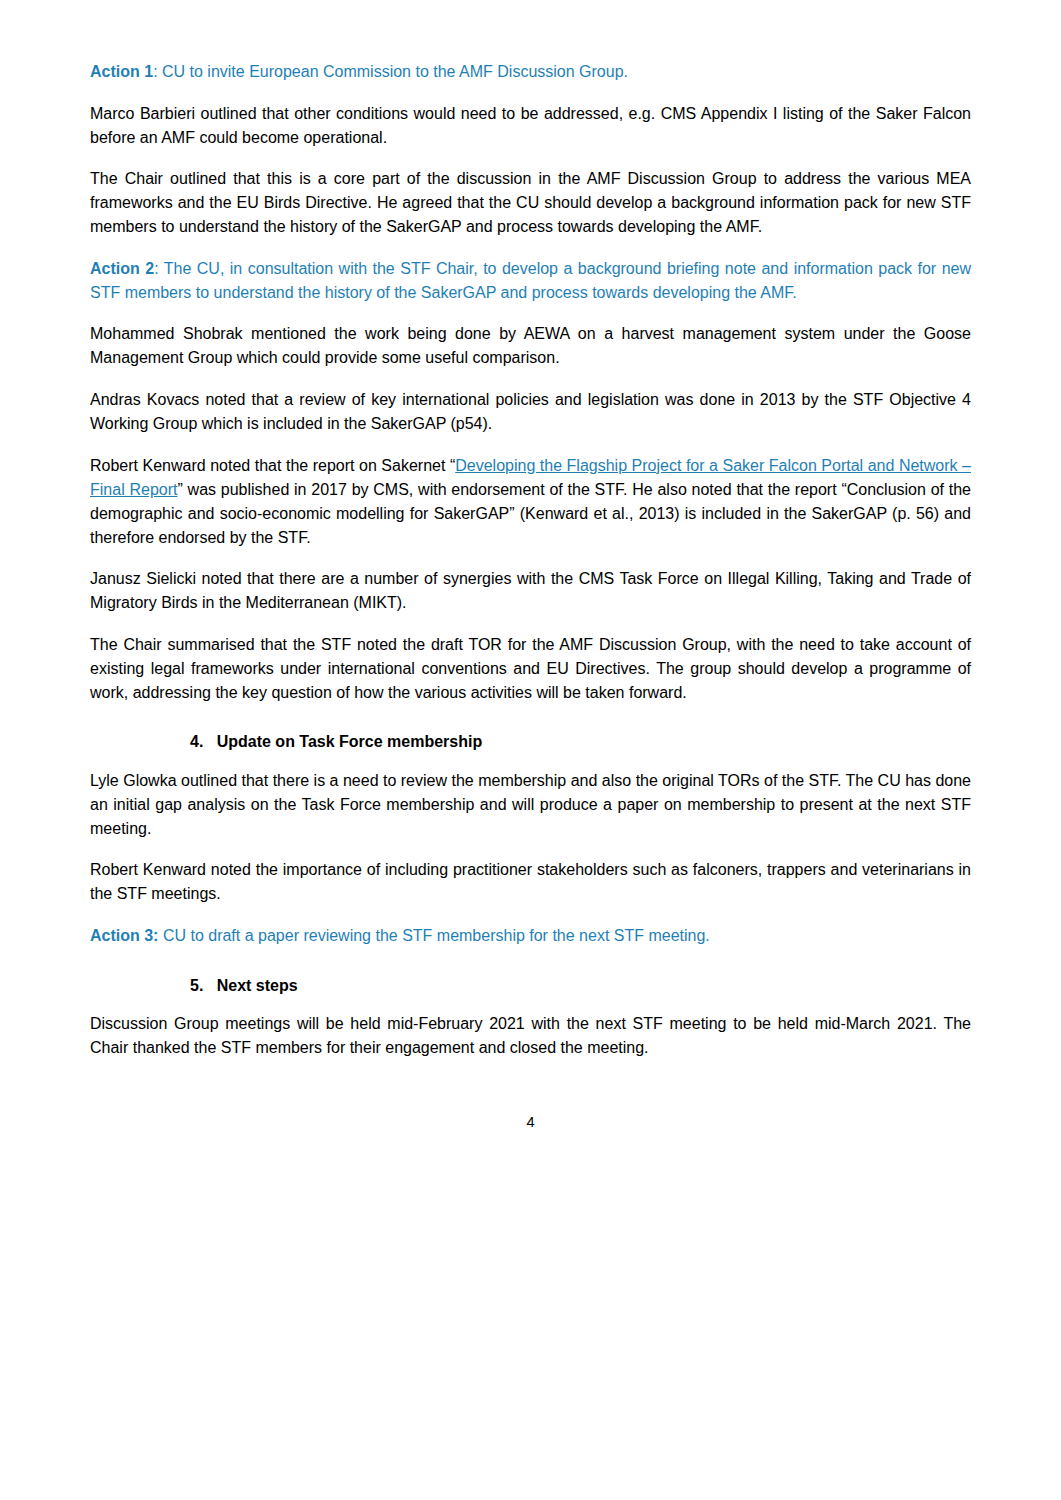Action 1: CU to invite European Commission to the AMF Discussion Group.
Marco Barbieri outlined that other conditions would need to be addressed, e.g. CMS Appendix I listing of the Saker Falcon before an AMF could become operational.
The Chair outlined that this is a core part of the discussion in the AMF Discussion Group to address the various MEA frameworks and the EU Birds Directive. He agreed that the CU should develop a background information pack for new STF members to understand the history of the SakerGAP and process towards developing the AMF.
Action 2: The CU, in consultation with the STF Chair, to develop a background briefing note and information pack for new STF members to understand the history of the SakerGAP and process towards developing the AMF.
Mohammed Shobrak mentioned the work being done by AEWA on a harvest management system under the Goose Management Group which could provide some useful comparison.
Andras Kovacs noted that a review of key international policies and legislation was done in 2013 by the STF Objective 4 Working Group which is included in the SakerGAP (p54).
Robert Kenward noted that the report on Sakernet “Developing the Flagship Project for a Saker Falcon Portal and Network – Final Report” was published in 2017 by CMS, with endorsement of the STF. He also noted that the report “Conclusion of the demographic and socio-economic modelling for SakerGAP” (Kenward et al., 2013) is included in the SakerGAP (p. 56) and therefore endorsed by the STF.
Janusz Sielicki noted that there are a number of synergies with the CMS Task Force on Illegal Killing, Taking and Trade of Migratory Birds in the Mediterranean (MIKT).
The Chair summarised that the STF noted the draft TOR for the AMF Discussion Group, with the need to take account of existing legal frameworks under international conventions and EU Directives. The group should develop a programme of work, addressing the key question of how the various activities will be taken forward.
4. Update on Task Force membership
Lyle Glowka outlined that there is a need to review the membership and also the original TORs of the STF. The CU has done an initial gap analysis on the Task Force membership and will produce a paper on membership to present at the next STF meeting.
Robert Kenward noted the importance of including practitioner stakeholders such as falconers, trappers and veterinarians in the STF meetings.
Action 3: CU to draft a paper reviewing the STF membership for the next STF meeting.
5. Next steps
Discussion Group meetings will be held mid-February 2021 with the next STF meeting to be held mid-March 2021. The Chair thanked the STF members for their engagement and closed the meeting.
4